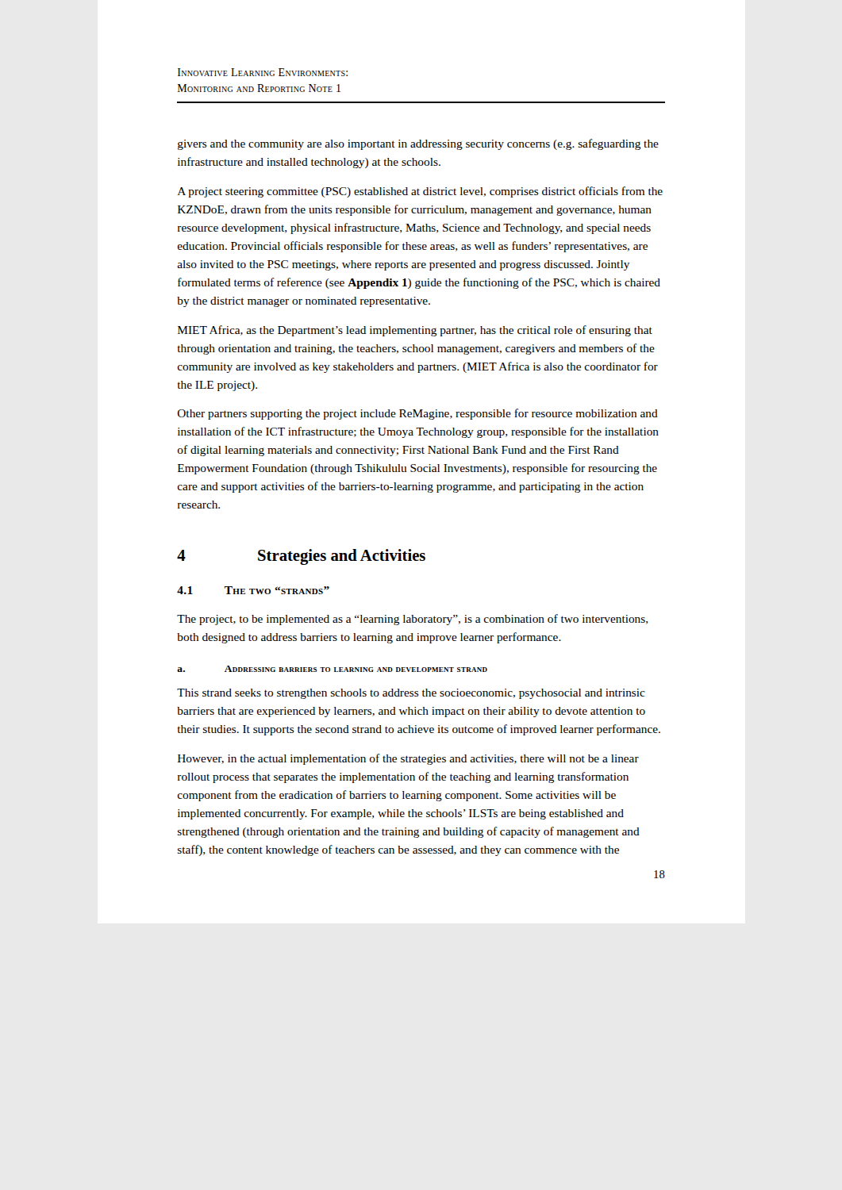Innovative Learning Environments:
Monitoring and Reporting Note 1
givers and the community are also important in addressing security concerns (e.g. safeguarding the infrastructure and installed technology) at the schools.
A project steering committee (PSC) established at district level, comprises district officials from the KZNDoE, drawn from the units responsible for curriculum, management and governance, human resource development, physical infrastructure, Maths, Science and Technology, and special needs education. Provincial officials responsible for these areas, as well as funders’ representatives, are also invited to the PSC meetings, where reports are presented and progress discussed. Jointly formulated terms of reference (see Appendix 1) guide the functioning of the PSC, which is chaired by the district manager or nominated representative.
MIET Africa, as the Department’s lead implementing partner, has the critical role of ensuring that through orientation and training, the teachers, school management, caregivers and members of the community are involved as key stakeholders and partners. (MIET Africa is also the coordinator for the ILE project).
Other partners supporting the project include ReMagine, responsible for resource mobilization and installation of the ICT infrastructure; the Umoya Technology group, responsible for the installation of digital learning materials and connectivity; First National Bank Fund and the First Rand Empowerment Foundation (through Tshikululu Social Investments), responsible for resourcing the care and support activities of the barriers-to-learning programme, and participating in the action research.
4 Strategies and Activities
4.1 The two “strands”
The project, to be implemented as a “learning laboratory”, is a combination of two interventions, both designed to address barriers to learning and improve learner performance.
a. Addressing barriers to learning and development strand
This strand seeks to strengthen schools to address the socioeconomic, psychosocial and intrinsic barriers that are experienced by learners, and which impact on their ability to devote attention to their studies. It supports the second strand to achieve its outcome of improved learner performance.
However, in the actual implementation of the strategies and activities, there will not be a linear rollout process that separates the implementation of the teaching and learning transformation component from the eradication of barriers to learning component. Some activities will be implemented concurrently. For example, while the schools’ ILSTs are being established and strengthened (through orientation and the training and building of capacity of management and staff), the content knowledge of teachers can be assessed, and they can commence with the
18